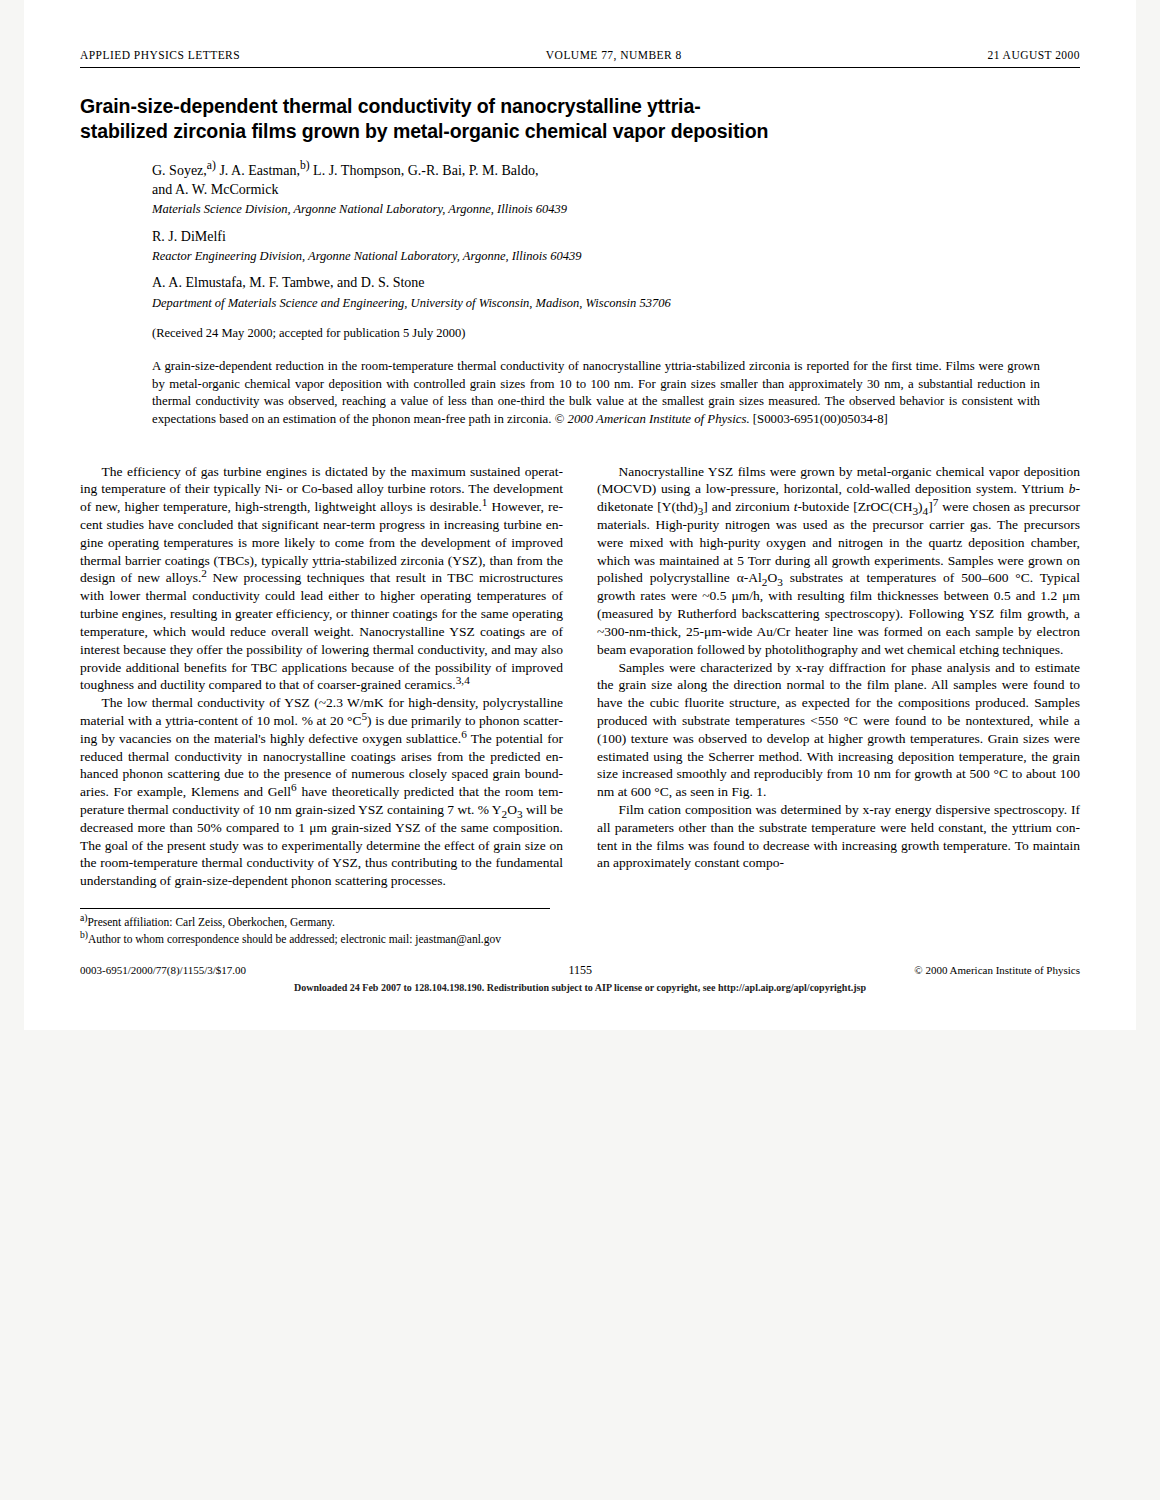Applied Physics Letters
Volume 77, Number 8
21 August 2000
Grain-size-dependent thermal conductivity of nanocrystalline yttria-
stabilized zirconia films grown by metal-organic chemical vapor deposition
G. Soyez,a) J. A. Eastman,b) L. J. Thompson, G.-R. Bai, P. M. Baldo,
and A. W. McCormick
Materials Science Division, Argonne National Laboratory, Argonne, Illinois 60439
R. J. DiMelfi
Reactor Engineering Division, Argonne National Laboratory, Argonne, Illinois 60439
A. A. Elmustafa, M. F. Tambwe, and D. S. Stone
Department of Materials Science and Engineering, University of Wisconsin, Madison, Wisconsin 53706
(Received 24 May 2000; accepted for publication 5 July 2000)
A grain-size-dependent reduction in the room-temperature thermal conductivity of nanocrystalline yttria-stabilized zirconia is reported for the first time. Films were grown by metal-organic chemical vapor deposition with controlled grain sizes from 10 to 100 nm. For grain sizes smaller than approximately 30 nm, a substantial reduction in thermal conductivity was observed, reaching a value of less than one-third the bulk value at the smallest grain sizes measured. The observed behavior is consistent with expectations based on an estimation of the phonon mean-free path in zirconia. © 2000 American Institute of Physics. [S0003-6951(00)05034-8]
The efficiency of gas turbine engines is dictated by the maximum sustained operating temperature of their typically Ni- or Co-based alloy turbine rotors. The development of new, higher temperature, high-strength, lightweight alloys is desirable.1 However, recent studies have concluded that significant near-term progress in increasing turbine engine operating temperatures is more likely to come from the development of improved thermal barrier coatings (TBCs), typically yttria-stabilized zirconia (YSZ), than from the design of new alloys.2 New processing techniques that result in TBC microstructures with lower thermal conductivity could lead either to higher operating temperatures of turbine engines, resulting in greater efficiency, or thinner coatings for the same operating temperature, which would reduce overall weight. Nanocrystalline YSZ coatings are of interest because they offer the possibility of lowering thermal conductivity, and may also provide additional benefits for TBC applications because of the possibility of improved toughness and ductility compared to that of coarser-grained ceramics.3,4
The low thermal conductivity of YSZ (~2.3 W/mK for high-density, polycrystalline material with a yttria-content of 10 mol. % at 20 °C5) is due primarily to phonon scattering by vacancies on the material's highly defective oxygen sublattice.6 The potential for reduced thermal conductivity in nanocrystalline coatings arises from the predicted enhanced phonon scattering due to the presence of numerous closely spaced grain boundaries. For example, Klemens and Gell6 have theoretically predicted that the room temperature thermal conductivity of 10 nm grain-sized YSZ containing 7 wt. % Y2O3 will be decreased more than 50% compared to 1 μm grain-sized YSZ of the same composition. The goal of the present study was to experimentally determine the effect of grain size on the room-temperature thermal conductivity of YSZ, thus contributing to the fundamental understanding of grain-size-dependent phonon scattering processes.
Nanocrystalline YSZ films were grown by metal-organic chemical vapor deposition (MOCVD) using a low-pressure, horizontal, cold-walled deposition system. Yttrium b-diketonate [Y(thd)3] and zirconium t-butoxide [ZrOC(CH3)4]7 were chosen as precursor materials. High-purity nitrogen was used as the precursor carrier gas. The precursors were mixed with high-purity oxygen and nitrogen in the quartz deposition chamber, which was maintained at 5 Torr during all growth experiments. Samples were grown on polished polycrystalline α-Al2O3 substrates at temperatures of 500–600 °C. Typical growth rates were ~0.5 μm/h, with resulting film thicknesses between 0.5 and 1.2 μm (measured by Rutherford backscattering spectroscopy). Following YSZ film growth, a ~300-nm-thick, 25-μm-wide Au/Cr heater line was formed on each sample by electron beam evaporation followed by photolithography and wet chemical etching techniques.
Samples were characterized by x-ray diffraction for phase analysis and to estimate the grain size along the direction normal to the film plane. All samples were found to have the cubic fluorite structure, as expected for the compositions produced. Samples produced with substrate temperatures <550 °C were found to be nontextured, while a (100) texture was observed to develop at higher growth temperatures. Grain sizes were estimated using the Scherrer method. With increasing deposition temperature, the grain size increased smoothly and reproducibly from 10 nm for growth at 500 °C to about 100 nm at 600 °C, as seen in Fig. 1.
Film cation composition was determined by x-ray energy dispersive spectroscopy. If all parameters other than the substrate temperature were held constant, the yttrium content in the films was found to decrease with increasing growth temperature. To maintain an approximately constant compo-
a)Present affiliation: Carl Zeiss, Oberkochen, Germany.
b)Author to whom correspondence should be addressed; electronic mail: jeastman@anl.gov
0003-6951/2000/77(8)/1155/3/$17.00
1155
© 2000 American Institute of Physics
Downloaded 24 Feb 2007 to 128.104.198.190. Redistribution subject to AIP license or copyright, see http://apl.aip.org/apl/copyright.jsp